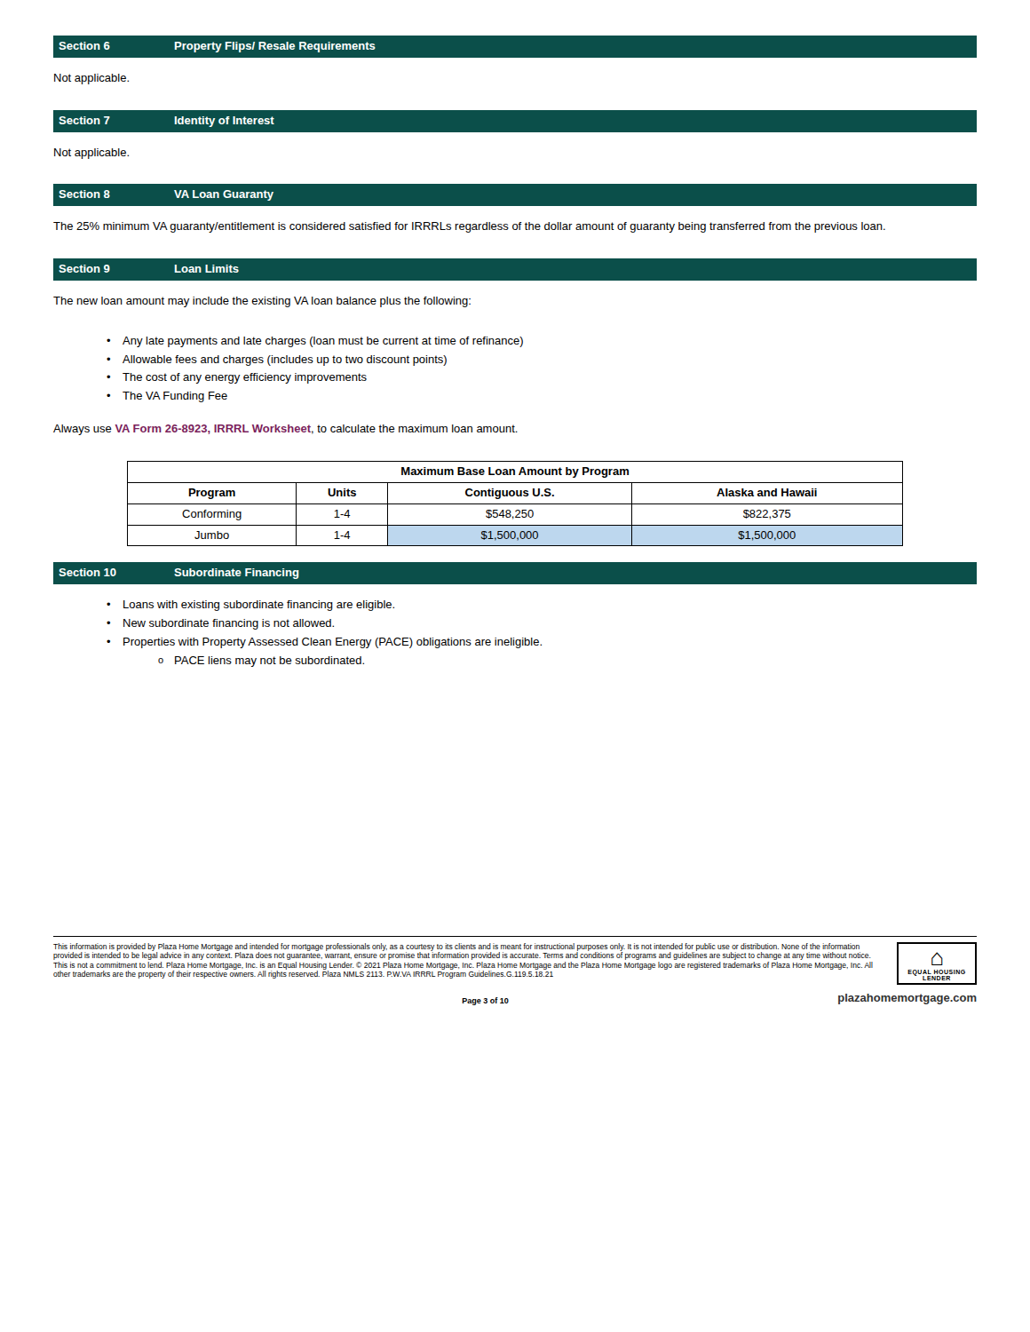Section 6 Property Flips/ Resale Requirements
Not applicable.
Section 7 Identity of Interest
Not applicable.
Section 8 VA Loan Guaranty
The 25% minimum VA guaranty/entitlement is considered satisfied for IRRRLs regardless of the dollar amount of guaranty being transferred from the previous loan.
Section 9 Loan Limits
The new loan amount may include the existing VA loan balance plus the following:
Any late payments and late charges (loan must be current at time of refinance)
Allowable fees and charges (includes up to two discount points)
The cost of any energy efficiency improvements
The VA Funding Fee
Always use VA Form 26-8923, IRRRL Worksheet, to calculate the maximum loan amount.
| Maximum Base Loan Amount by Program |
| --- |
| Program | Units | Contiguous U.S. | Alaska and Hawaii |
| Conforming | 1-4 | $548,250 | $822,375 |
| Jumbo | 1-4 | $1,500,000 | $1,500,000 |
Section 10 Subordinate Financing
Loans with existing subordinate financing are eligible.
New subordinate financing is not allowed.
Properties with Property Assessed Clean Energy (PACE) obligations are ineligible.
PACE liens may not be subordinated.
This information is provided by Plaza Home Mortgage and intended for mortgage professionals only, as a courtesy to its clients and is meant for instructional purposes only. It is not intended for public use or distribution. None of the information provided is intended to be legal advice in any context. Plaza does not guarantee, warrant, ensure or promise that information provided is accurate. Terms and conditions of programs and guidelines are subject to change at any time without notice. This is not a commitment to lend. Plaza Home Mortgage, Inc. is an Equal Housing Lender. © 2021 Plaza Home Mortgage, Inc. Plaza Home Mortgage and the Plaza Home Mortgage logo are registered trademarks of Plaza Home Mortgage, Inc. All other trademarks are the property of their respective owners. All rights reserved. Plaza NMLS 2113. P.W.VA IRRRL Program Guidelines.G.119.5.18.21
⌂
EQUAL HOUSING
LENDER
Page 3 of 10 plazahomemortgage.com